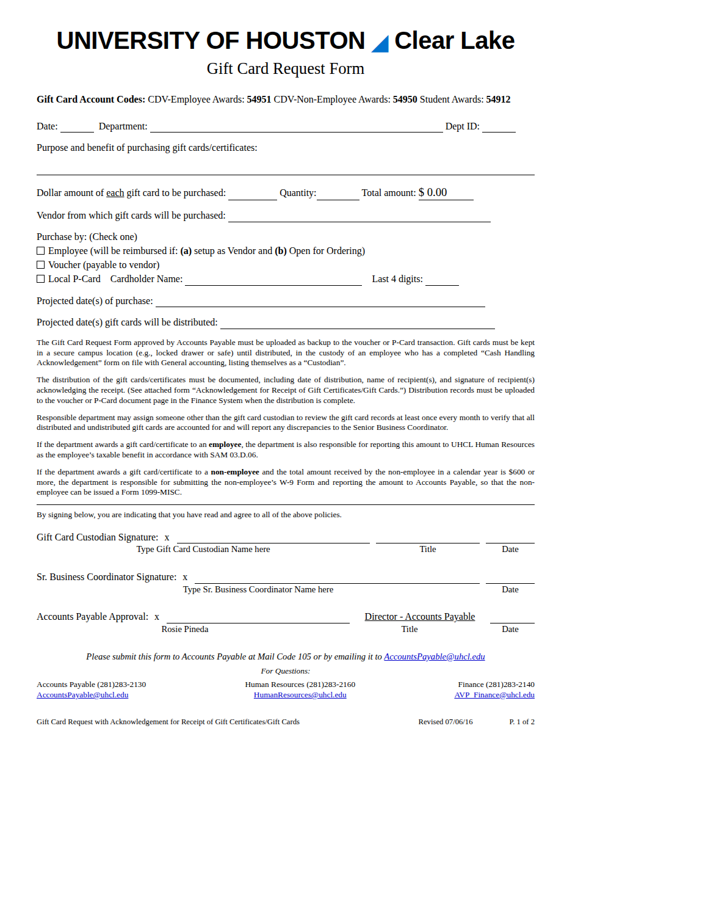UNIVERSITY OF HOUSTON ◢ Clear Lake
Gift Card Request Form
Gift Card Account Codes: CDV-Employee Awards: 54951 CDV-Non-Employee Awards: 54950 Student Awards: 54912
Date: Department: Dept ID:
Purpose and benefit of purchasing gift cards/certificates:
Dollar amount of each gift card to be purchased: Quantity: Total amount: $ 0.00
Vendor from which gift cards will be purchased:
Purchase by: (Check one)
Employee (will be reimbursed if: (a) setup as Vendor and (b) Open for Ordering)
Voucher (payable to vendor)
Local P-Card Cardholder Name: Last 4 digits:
Projected date(s) of purchase:
Projected date(s) gift cards will be distributed:
The Gift Card Request Form approved by Accounts Payable must be uploaded as backup to the voucher or P-Card transaction. Gift cards must be kept in a secure campus location (e.g., locked drawer or safe) until distributed, in the custody of an employee who has a completed “Cash Handling Acknowledgement” form on file with General accounting, listing themselves as a “Custodian”.
The distribution of the gift cards/certificates must be documented, including date of distribution, name of recipient(s), and signature of recipient(s) acknowledging the receipt. (See attached form “Acknowledgement for Receipt of Gift Certificates/Gift Cards.”) Distribution records must be uploaded to the voucher or P-Card document page in the Finance System when the distribution is complete.
Responsible department may assign someone other than the gift card custodian to review the gift card records at least once every month to verify that all distributed and undistributed gift cards are accounted for and will report any discrepancies to the Senior Business Coordinator.
If the department awards a gift card/certificate to an employee, the department is also responsible for reporting this amount to UHCL Human Resources as the employee’s taxable benefit in accordance with SAM 03.D.06.
If the department awards a gift card/certificate to a non-employee and the total amount received by the non-employee in a calendar year is $600 or more, the department is responsible for submitting the non-employee’s W-9 Form and reporting the amount to Accounts Payable, so that the non-employee can be issued a Form 1099-MISC.
By signing below, you are indicating that you have read and agree to all of the above policies.
Gift Card Custodian Signature: x
Type Gift Card Custodian Name here Title Date
Sr. Business Coordinator Signature: x
Type Sr. Business Coordinator Name here Date
Accounts Payable Approval: x Director - Accounts Payable
Rosie Pineda Title Date
Please submit this form to Accounts Payable at Mail Code 105 or by emailing it to AccountsPayable@uhcl.edu
For Questions:
Accounts Payable (281)283-2130
AccountsPayable@uhcl.edu
Human Resources (281)283-2160
HumanResources@uhcl.edu
Finance (281)283-2140
AVP_Finance@uhcl.edu
Gift Card Request with Acknowledgement for Receipt of Gift Certificates/Gift Cards Revised 07/06/16 P. 1 of 2